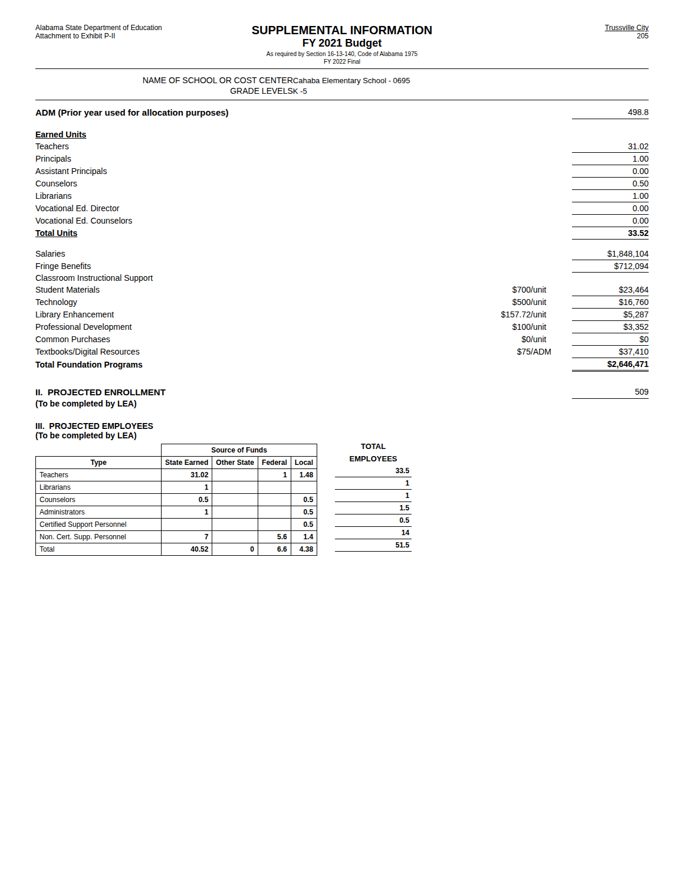| Alabama State Department of Education Attachment to Exhibit P-II | SUPPLEMENTAL INFORMATION FY 2021 Budget | Trussville City 205 |
As required by Section 16-13-140, Code of Alabama 1975
FY 2022 Final
| NAME OF SCHOOL OR COST CENTER | Cahaba Elementary School - 0695 |
| GRADE LEVELS | K -5 |
| ADM (Prior year used for allocation purposes) | | | | 498.8 |
Earned Units
| Teachers | | | | 31.02 |
| Principals | | | | 1.00 |
| Assistant Principals | | | | 0.00 |
| Counselors | | | | 0.50 |
| Librarians | | | | 1.00 |
| Vocational Ed. Director | | | | 0.00 |
| Vocational Ed. Counselors | | | | 0.00 |
| Total Units | | | | 33.52 |
| Salaries | | | | $1,848,104 |
| Fringe Benefits | | | | $712,094 |
| Classroom Instructional Support | | | | |
| Student Materials | | $700 | /unit | $23,464 |
| Technology | | $500 | /unit | $16,760 |
| Library Enhancement | | $157.72 | /unit | $5,287 |
| Professional Development | | $100 | /unit | $3,352 |
| Common Purchases | | $0 | /unit | $0 |
| Textbooks/Digital Resources | | $75 | /ADM | $37,410 |
| Total Foundation Programs | | | | $2,646,471 |
| II. PROJECTED ENROLLMENT | | | | 509 |
(To be completed by LEA)
III. PROJECTED EMPLOYEES
(To be completed by LEA)
| | Source of Funds |
| --- | --- |
| Type | State Earned | Other State | Federal | Local |
| Teachers | 31.02 | | 1 | 1.48 |
| Librarians | 1 | | | |
| Counselors | 0.5 | | | 0.5 |
| Administrators | 1 | | | 0.5 |
| Certified Support Personnel | | | | 0.5 |
| Non. Cert. Supp. Personnel | 7 | | 5.6 | 1.4 |
| Total | 40.52 | 0 | 6.6 | 4.38 |
| TOTAL |
| EMPLOYEES |
| 33.5 |
| 1 |
| 1 |
| 1.5 |
| 0.5 |
| 14 |
| 51.5 |